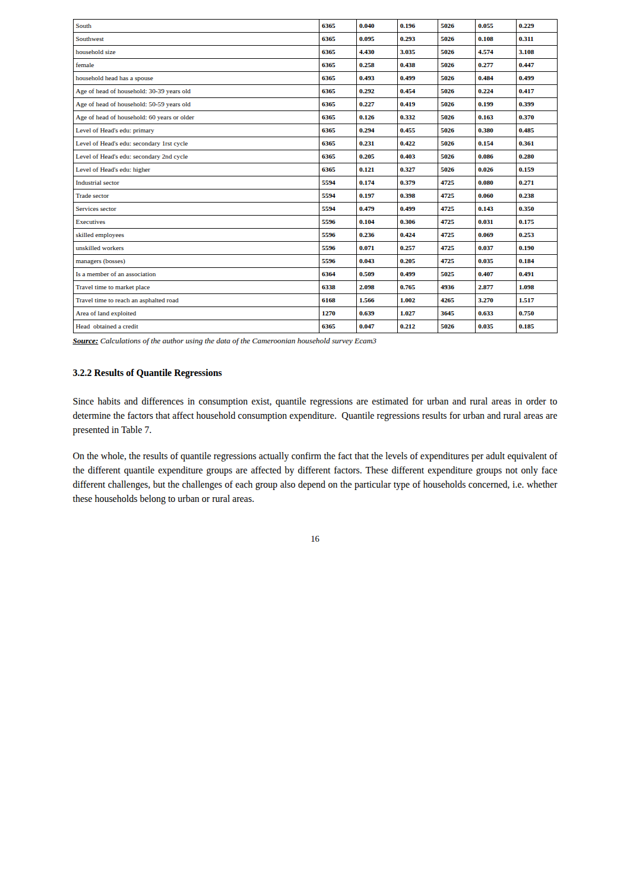| South | 6365 | 0.040 | 0.196 | 5026 | 0.055 | 0.229 |
| Southwest | 6365 | 0.095 | 0.293 | 5026 | 0.108 | 0.311 |
| household size | 6365 | 4.430 | 3.035 | 5026 | 4.574 | 3.108 |
| female | 6365 | 0.258 | 0.438 | 5026 | 0.277 | 0.447 |
| household head has a spouse | 6365 | 0.493 | 0.499 | 5026 | 0.484 | 0.499 |
| Age of head of household: 30-39 years old | 6365 | 0.292 | 0.454 | 5026 | 0.224 | 0.417 |
| Age of head of household: 50-59 years old | 6365 | 0.227 | 0.419 | 5026 | 0.199 | 0.399 |
| Age of head of household: 60 years or older | 6365 | 0.126 | 0.332 | 5026 | 0.163 | 0.370 |
| Level of Head's edu: primary | 6365 | 0.294 | 0.455 | 5026 | 0.380 | 0.485 |
| Level of Head's edu: secondary 1rst cycle | 6365 | 0.231 | 0.422 | 5026 | 0.154 | 0.361 |
| Level of Head's edu: secondary 2nd cycle | 6365 | 0.205 | 0.403 | 5026 | 0.086 | 0.280 |
| Level of Head's edu: higher | 6365 | 0.121 | 0.327 | 5026 | 0.026 | 0.159 |
| Industrial sector | 5594 | 0.174 | 0.379 | 4725 | 0.080 | 0.271 |
| Trade sector | 5594 | 0.197 | 0.398 | 4725 | 0.060 | 0.238 |
| Services sector | 5594 | 0.479 | 0.499 | 4725 | 0.143 | 0.350 |
| Executives | 5596 | 0.104 | 0.306 | 4725 | 0.031 | 0.175 |
| skilled employees | 5596 | 0.236 | 0.424 | 4725 | 0.069 | 0.253 |
| unskilled workers | 5596 | 0.071 | 0.257 | 4725 | 0.037 | 0.190 |
| managers (bosses) | 5596 | 0.043 | 0.205 | 4725 | 0.035 | 0.184 |
| Is a member of an association | 6364 | 0.509 | 0.499 | 5025 | 0.407 | 0.491 |
| Travel time to market place | 6338 | 2.098 | 0.765 | 4936 | 2.877 | 1.098 |
| Travel time to reach an asphalted road | 6168 | 1.566 | 1.002 | 4265 | 3.270 | 1.517 |
| Area of land exploited | 1270 | 0.639 | 1.027 | 3645 | 0.633 | 0.750 |
| Head obtained a credit | 6365 | 0.047 | 0.212 | 5026 | 0.035 | 0.185 |
Source: Calculations of the author using the data of the Cameroonian household survey Ecam3
3.2.2 Results of Quantile Regressions
Since habits and differences in consumption exist, quantile regressions are estimated for urban and rural areas in order to determine the factors that affect household consumption expenditure. Quantile regressions results for urban and rural areas are presented in Table 7.
On the whole, the results of quantile regressions actually confirm the fact that the levels of expenditures per adult equivalent of the different quantile expenditure groups are affected by different factors. These different expenditure groups not only face different challenges, but the challenges of each group also depend on the particular type of households concerned, i.e. whether these households belong to urban or rural areas.
16